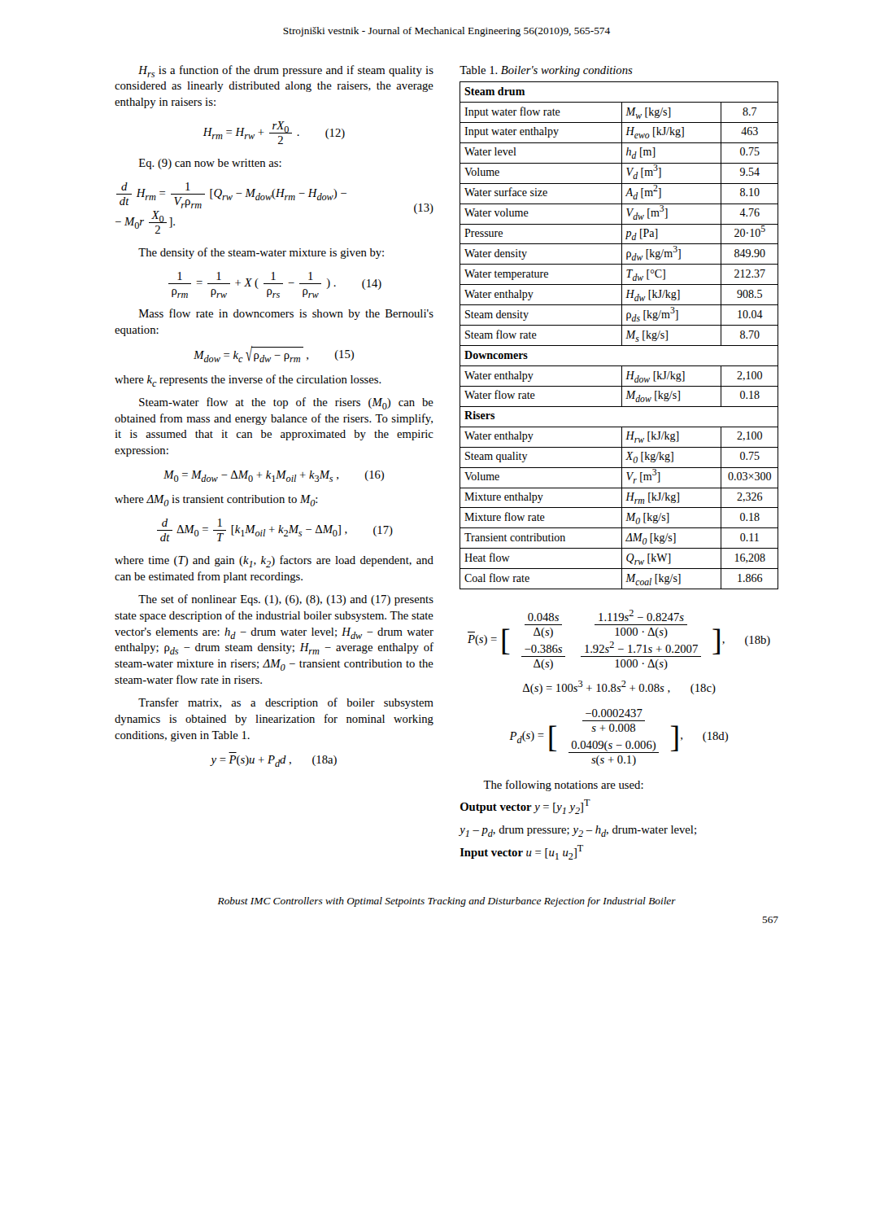Strojniški vestnik - Journal of Mechanical Engineering 56(2010)9, 565-574
Hrs is a function of the drum pressure and if steam quality is considered as linearly distributed along the raisers, the average enthalpy in raisers is:
Hrm = Hrw +
| rX 0 |
| 2 |
.
(12)
Eq. (9) can now be written as:
| d |
| dt |
Hrm =
| 1 |
| V r ρ rm |
[Qrw − Mdow(Hrm − Hdow) −
− M0r
| X 0 |
| 2 |
].
(13)
The density of the steam-water mixture is given by:
| 1 |
| ρ rm |
=
| 1 |
| ρ rw |
+ X (
| 1 |
| ρ rs |
−
| 1 |
| ρ rw |
) .
(14)
Mass flow rate in downcomers is shown by the Bernouli's equation:
Mdow = kc √ρdw − ρrm ,
(15)
where kc represents the inverse of the circulation losses.
Steam-water flow at the top of the risers (M0) can be obtained from mass and energy balance of the risers. To simplify, it is assumed that it can be approximated by the empiric expression:
M0 = Mdow − ΔM0 + k1Moil + k3Ms ,
(16)
where ΔM0 is transient contribution to M0:
| d |
| dt |
ΔM0 =
| 1 |
| T |
[k1Moil + k2Ms − ΔM0] ,
(17)
where time (T) and gain (k1, k2) factors are load dependent, and can be estimated from plant recordings.
The set of nonlinear Eqs. (1), (6), (8), (13) and (17) presents state space description of the industrial boiler subsystem. The state vector's elements are: hd − drum water level; Hdw − drum water enthalpy; ρds − drum steam density; Hrm − average enthalpy of steam-water mixture in risers; ΔM0 − transient contribution to the steam-water flow rate in risers.
Transfer matrix, as a description of boiler subsystem dynamics is obtained by linearization for nominal working conditions, given in Table 1.
y = P(s)u + Pd d ,
(18a)
Table 1. Boiler's working conditions
| Steam drum |
| --- |
| Input water flow rate | M w [kg/s] | 8.7 |
| Input water enthalpy | H ewo [kJ/kg] | 463 |
| Water level | h d [m] | 0.75 |
| Volume | V d [m 3 ] | 9.54 |
| Water surface size | A d [m 2 ] | 8.10 |
| Water volume | V dw [m 3 ] | 4.76 |
| Pressure | p d [Pa] | 20·10 5 |
| Water density | ρ dw [kg/m 3 ] | 849.90 |
| Water temperature | T dw [°C] | 212.37 |
| Water enthalpy | H dw [kJ/kg] | 908.5 |
| Steam density | ρ ds [kg/m 3 ] | 10.04 |
| Steam flow rate | M s [kg/s] | 8.70 |
| Downcomers |
| Water enthalpy | H dow [kJ/kg] | 2,100 |
| Water flow rate | M dow [kg/s] | 0.18 |
| Risers |
| Water enthalpy | H rw [kJ/kg] | 2,100 |
| Steam quality | X 0 [kg/kg] | 0.75 |
| Volume | V r [m 3 ] | 0.03×300 |
| Mixture enthalpy | H rm [kJ/kg] | 2,326 |
| Mixture flow rate | M 0 [kg/s] | 0.18 |
| Transient contribution | ΔM 0 [kg/s] | 0.11 |
| Heat flow | Q rw [kW] | 16,208 |
| Coal flow rate | M coal [kg/s] | 1.866 |
P(s) = [
| / 0.048 s / / Δ( s ) / | / 1.119 s 2 − 0.8247 s / / 1000 · Δ( s ) / |
| / −0.386 s / / Δ( s ) / | / 1.92 s 2 − 1.71 s + 0.2007 / / 1000 · Δ( s ) / |
],
(18b)
Δ(s) = 100s3 + 10.8s2 + 0.08s ,
(18c)
Pd(s) = [
| / −0.0002437 / / s + 0.008 / |
| / 0.0409( s − 0.006) / / s ( s + 0.1) / |
],
(18d)
The following notations are used:
Output vector y = [y1 y2]T
y1 – pd, drum pressure; y2 – hd, drum-water level;
Input vector u = [u1 u2]T
Robust IMC Controllers with Optimal Setpoints Tracking and Disturbance Rejection for Industrial Boiler
567